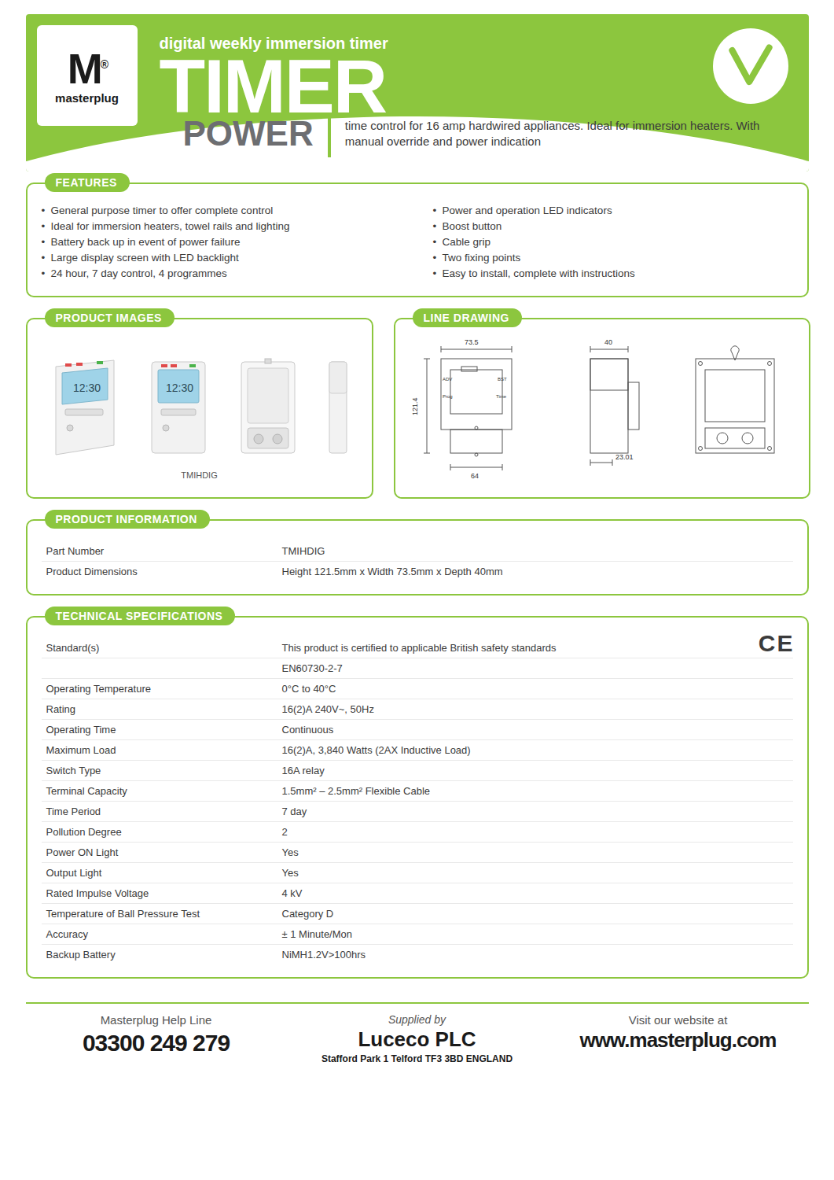M®
masterplug
digital weekly immersion timer
TIMER
POWER time control for 16 amp hardwired appliances. Ideal for immersion heaters. With manual override and power indication
FEATURES
General purpose timer to offer complete control
Ideal for immersion heaters, towel rails and lighting
Battery back up in event of power failure
Large display screen with LED backlight
24 hour, 7 day control, 4 programmes
Power and operation LED indicators
Boost button
Cable grip
Two fixing points
Easy to install, complete with instructions
PRODUCT IMAGES
12:30 12:30
TMIHDIG
LINE DRAWING
73.5 121.4 ADV BST Prog Time 64 40 23.01
PRODUCT INFORMATION
| Part Number | TMIHDIG |
| Product Dimensions | Height 121.5mm x Width 73.5mm x Depth 40mm |
TECHNICAL SPECIFICATIONS
C E
| Standard(s) | This product is certified to applicable British safety standards |
| | EN60730-2-7 |
| Operating Temperature | 0°C to 40°C |
| Rating | 16(2)A 240V~, 50Hz |
| Operating Time | Continuous |
| Maximum Load | 16(2)A, 3,840 Watts (2AX Inductive Load) |
| Switch Type | 16A relay |
| Terminal Capacity | 1.5mm² – 2.5mm² Flexible Cable |
| Time Period | 7 day |
| Pollution Degree | 2 |
| Power ON Light | Yes |
| Output Light | Yes |
| Rated Impulse Voltage | 4 kV |
| Temperature of Ball Pressure Test | Category D |
| Accuracy | ± 1 Minute/Mon |
| Backup Battery | NiMH1.2V>100hrs |
Masterplug Help Line
03300 249 279
Supplied by
Luceco PLC
Stafford Park 1 Telford TF3 3BD ENGLAND
Visit our website at
www.masterplug.com